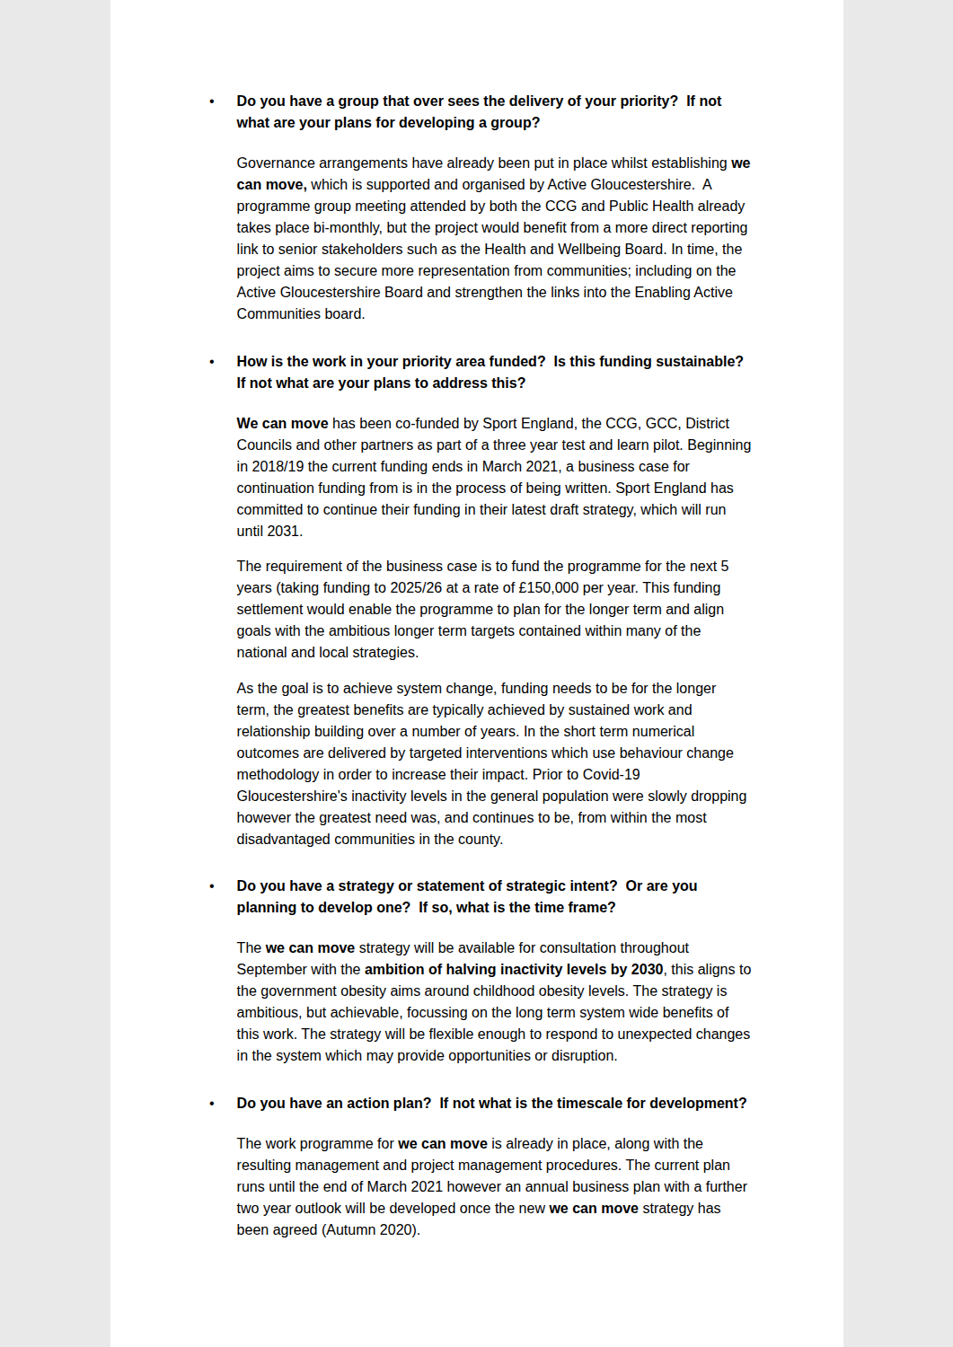Do you have a group that over sees the delivery of your priority? If not what are your plans for developing a group?
Governance arrangements have already been put in place whilst establishing we can move, which is supported and organised by Active Gloucestershire. A programme group meeting attended by both the CCG and Public Health already takes place bi-monthly, but the project would benefit from a more direct reporting link to senior stakeholders such as the Health and Wellbeing Board. In time, the project aims to secure more representation from communities; including on the Active Gloucestershire Board and strengthen the links into the Enabling Active Communities board.
How is the work in your priority area funded? Is this funding sustainable? If not what are your plans to address this?
We can move has been co-funded by Sport England, the CCG, GCC, District Councils and other partners as part of a three year test and learn pilot. Beginning in 2018/19 the current funding ends in March 2021, a business case for continuation funding from is in the process of being written. Sport England has committed to continue their funding in their latest draft strategy, which will run until 2031.
The requirement of the business case is to fund the programme for the next 5 years (taking funding to 2025/26 at a rate of £150,000 per year. This funding settlement would enable the programme to plan for the longer term and align goals with the ambitious longer term targets contained within many of the national and local strategies.
As the goal is to achieve system change, funding needs to be for the longer term, the greatest benefits are typically achieved by sustained work and relationship building over a number of years. In the short term numerical outcomes are delivered by targeted interventions which use behaviour change methodology in order to increase their impact. Prior to Covid-19 Gloucestershire's inactivity levels in the general population were slowly dropping however the greatest need was, and continues to be, from within the most disadvantaged communities in the county.
Do you have a strategy or statement of strategic intent? Or are you planning to develop one? If so, what is the time frame?
The we can move strategy will be available for consultation throughout September with the ambition of halving inactivity levels by 2030, this aligns to the government obesity aims around childhood obesity levels. The strategy is ambitious, but achievable, focussing on the long term system wide benefits of this work. The strategy will be flexible enough to respond to unexpected changes in the system which may provide opportunities or disruption.
Do you have an action plan? If not what is the timescale for development?
The work programme for we can move is already in place, along with the resulting management and project management procedures. The current plan runs until the end of March 2021 however an annual business plan with a further two year outlook will be developed once the new we can move strategy has been agreed (Autumn 2020).